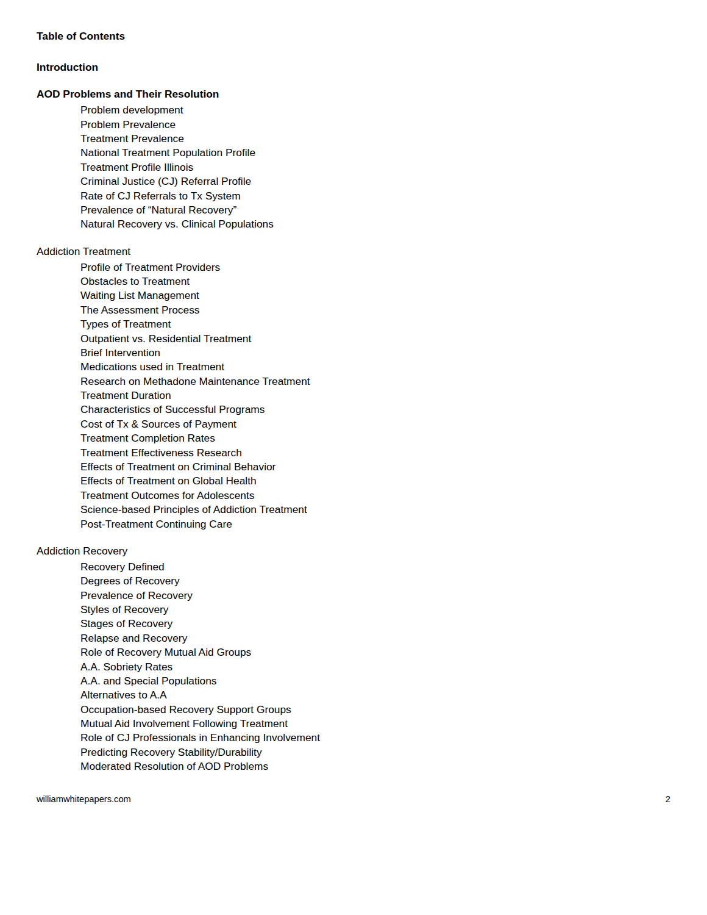Table of Contents
Introduction
AOD Problems and Their Resolution
Problem development
Problem Prevalence
Treatment Prevalence
National Treatment Population Profile
Treatment Profile Illinois
Criminal Justice (CJ) Referral Profile
Rate of CJ Referrals to Tx System
Prevalence of “Natural Recovery”
Natural Recovery vs. Clinical Populations
Addiction Treatment
Profile of Treatment Providers
Obstacles to Treatment
Waiting List Management
The Assessment Process
Types of Treatment
Outpatient vs. Residential Treatment
Brief Intervention
Medications used in Treatment
Research on Methadone Maintenance Treatment
Treatment Duration
Characteristics of Successful Programs
Cost of Tx & Sources of Payment
Treatment Completion Rates
Treatment Effectiveness Research
Effects of Treatment on Criminal Behavior
Effects of Treatment on Global Health
Treatment Outcomes for Adolescents
Science-based Principles of Addiction Treatment
Post-Treatment Continuing Care
Addiction Recovery
Recovery Defined
Degrees of Recovery
Prevalence of Recovery
Styles of Recovery
Stages of Recovery
Relapse and Recovery
Role of Recovery Mutual Aid Groups
A.A. Sobriety Rates
A.A. and Special Populations
Alternatives to A.A
Occupation-based Recovery Support Groups
Mutual Aid Involvement Following Treatment
Role of CJ Professionals in Enhancing Involvement
Predicting Recovery Stability/Durability
Moderated Resolution of AOD Problems
williamwhitepapers.com 2